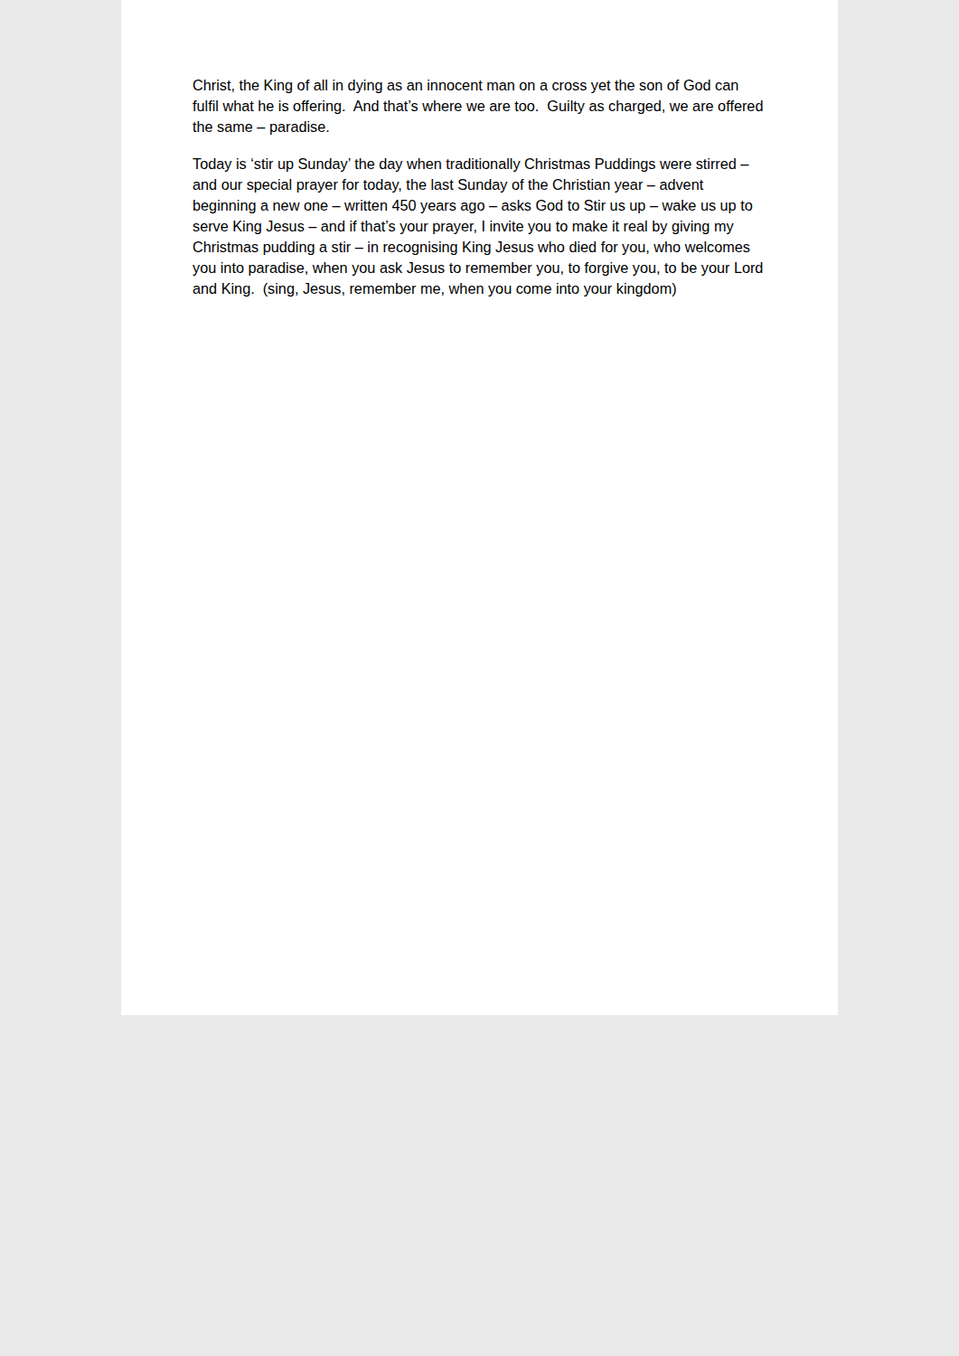Christ, the King of all in dying as an innocent man on a cross yet the son of God can fulfil what he is offering. And that’s where we are too. Guilty as charged, we are offered the same – paradise.
Today is ‘stir up Sunday’ the day when traditionally Christmas Puddings were stirred – and our special prayer for today, the last Sunday of the Christian year – advent beginning a new one – written 450 years ago – asks God to Stir us up – wake us up to serve King Jesus – and if that’s your prayer, I invite you to make it real by giving my Christmas pudding a stir – in recognising King Jesus who died for you, who welcomes you into paradise, when you ask Jesus to remember you, to forgive you, to be your Lord and King. (sing, Jesus, remember me, when you come into your kingdom)